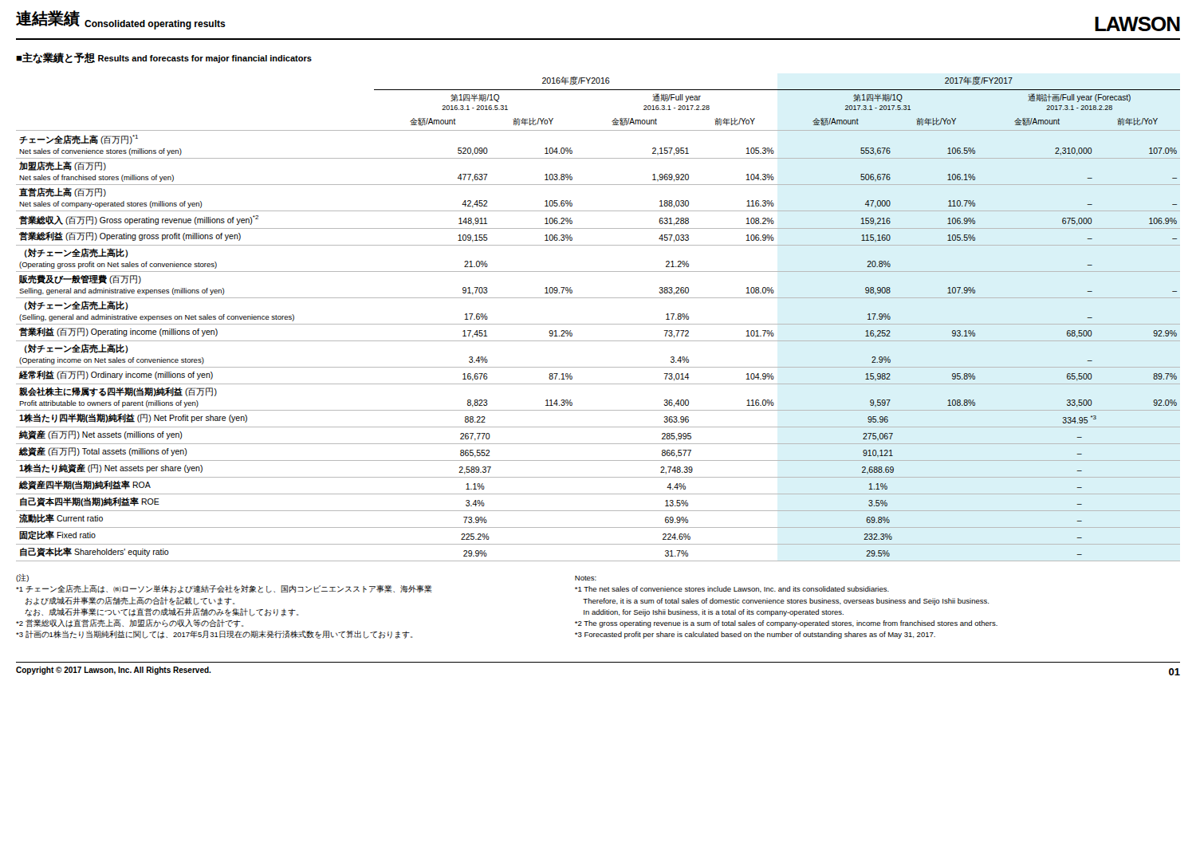連結業績 Consolidated operating results LAWSON
■主な業績と予想 Results and forecasts for major financial indicators
| | 2016年度/FY2016 | 2017年度/FY2017 |
| --- | --- | --- |
| | 第1四半期/1Q 2016.3.1 - 2016.5.31 | 通期/Full year 2016.3.1 - 2017.2.28 | 第1四半期/1Q 2017.3.1 - 2017.5.31 | 通期計画/Full year (Forecast) 2017.3.1 - 2018.2.28 |
| | 金額/Amount | 前年比/YoY | 金額/Amount | 前年比/YoY | 金額/Amount | 前年比/YoY | 金額/Amount | 前年比/YoY |
| チェーン全店売上高 (百万円) *1 Net sales of convenience stores (millions of yen) | 520,090 | 104.0% | 2,157,951 | 105.3% | 553,676 | 106.5% | 2,310,000 | 107.0% |
| 加盟店売上高 (百万円) Net sales of franchised stores (millions of yen) | 477,637 | 103.8% | 1,969,920 | 104.3% | 506,676 | 106.1% | – | – |
| 直営店売上高 (百万円) Net sales of company-operated stores (millions of yen) | 42,452 | 105.6% | 188,030 | 116.3% | 47,000 | 110.7% | – | – |
| 営業総収入 (百万円) Gross operating revenue (millions of yen) *2 | 148,911 | 106.2% | 631,288 | 108.2% | 159,216 | 106.9% | 675,000 | 106.9% |
| 営業総利益 (百万円) Operating gross profit (millions of yen) | 109,155 | 106.3% | 457,033 | 106.9% | 115,160 | 105.5% | – | – |
| （対チェーン全店売上高比） (Operating gross profit on Net sales of convenience stores) | 21.0% | | 21.2% | | 20.8% | | – | |
| 販売費及び一般管理費 (百万円) Selling, general and administrative expenses (millions of yen) | 91,703 | 109.7% | 383,260 | 108.0% | 98,908 | 107.9% | – | – |
| （対チェーン全店売上高比） (Selling, general and administrative expenses on Net sales of convenience stores) | 17.6% | | 17.8% | | 17.9% | | – | |
| 営業利益 (百万円) Operating income (millions of yen) | 17,451 | 91.2% | 73,772 | 101.7% | 16,252 | 93.1% | 68,500 | 92.9% |
| （対チェーン全店売上高比） (Operating income on Net sales of convenience stores) | 3.4% | | 3.4% | | 2.9% | | – | |
| 経常利益 (百万円) Ordinary income (millions of yen) | 16,676 | 87.1% | 73,014 | 104.9% | 15,982 | 95.8% | 65,500 | 89.7% |
| 親会社株主に帰属する四半期(当期)純利益 (百万円) Profit attributable to owners of parent (millions of yen) | 8,823 | 114.3% | 36,400 | 116.0% | 9,597 | 108.8% | 33,500 | 92.0% |
| 1株当たり四半期(当期)純利益 (円) Net Profit per share (yen) | 88.22 | 363.96 | 95.96 | 334.95 *3 |
| 純資産 (百万円) Net assets (millions of yen) | 267,770 | 285,995 | 275,067 | – |
| 総資産 (百万円) Total assets (millions of yen) | 865,552 | 866,577 | 910,121 | – |
| 1株当たり純資産 (円) Net assets per share (yen) | 2,589.37 | 2,748.39 | 2,688.69 | – |
| 総資産四半期(当期)純利益率 ROA | 1.1% | 4.4% | 1.1% | – |
| 自己資本四半期(当期)純利益率 ROE | 3.4% | 13.5% | 3.5% | – |
| 流動比率 Current ratio | 73.9% | 69.9% | 69.8% | – |
| 固定比率 Fixed ratio | 225.2% | 224.6% | 232.3% | – |
| 自己資本比率 Shareholders' equity ratio | 29.9% | 31.7% | 29.5% | – |
| (注) *1 チェーン全店売上高は、㈱ローソン単体および連結子会社を対象とし、国内コンビニエンスストア事業、海外事業 および成城石井事業の店舗売上高の合計を記載しています。 なお、成城石井事業については直営の成城石井店舗のみを集計しております。 *2 営業総収入は直営店売上高、加盟店からの収入等の合計です。 *3 計画の1株当たり当期純利益に関しては、2017年5月31日現在の期末発行済株式数を用いて算出しております。 | Notes: *1 The net sales of convenience stores include Lawson, Inc. and its consolidated subsidiaries. Therefore, it is a sum of total sales of domestic convenience stores business, overseas business and Seijo Ishii business. In addition, for Seijo Ishii business, it is a total of its company-operated stores. *2 The gross operating revenue is a sum of total sales of company-operated stores, income from franchised stores and others. *3 Forecasted profit per share is calculated based on the number of outstanding shares as of May 31, 2017. |
Copyright © 2017 Lawson, Inc. All Rights Reserved. 01